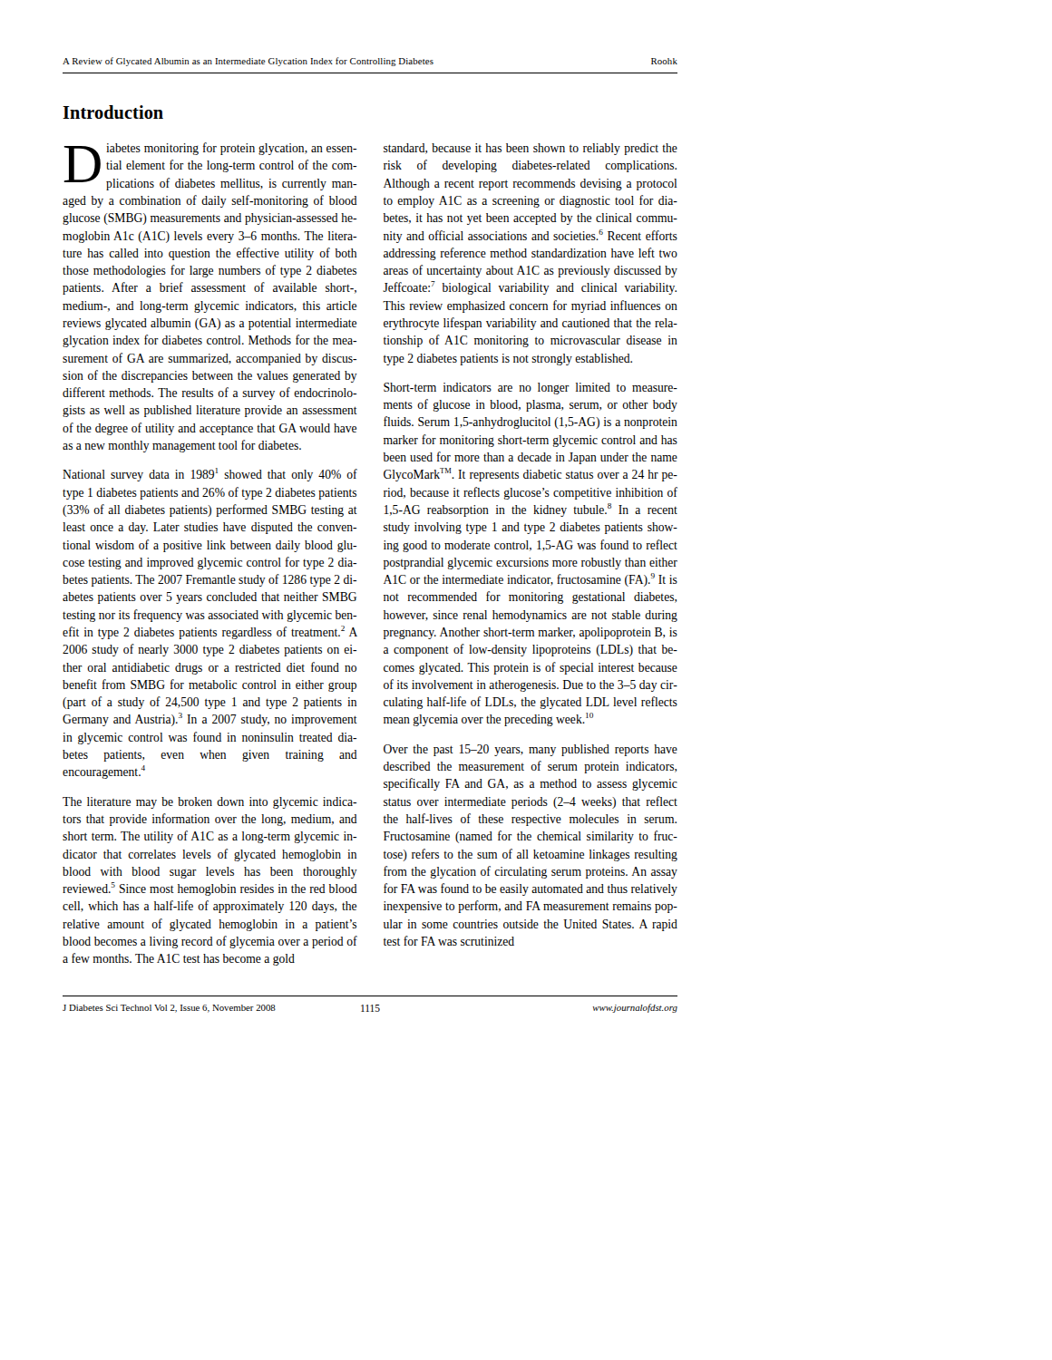A Review of Glycated Albumin as an Intermediate Glycation Index for Controlling Diabetes Roohk
Introduction
Diabetes monitoring for protein glycation, an essential element for the long-term control of the complications of diabetes mellitus, is currently managed by a combination of daily self-monitoring of blood glucose (SMBG) measurements and physician-assessed hemoglobin A1c (A1C) levels every 3–6 months. The literature has called into question the effective utility of both those methodologies for large numbers of type 2 diabetes patients. After a brief assessment of available short-, medium-, and long-term glycemic indicators, this article reviews glycated albumin (GA) as a potential intermediate glycation index for diabetes control. Methods for the measurement of GA are summarized, accompanied by discussion of the discrepancies between the values generated by different methods. The results of a survey of endocrinologists as well as published literature provide an assessment of the degree of utility and acceptance that GA would have as a new monthly management tool for diabetes.
National survey data in 19891 showed that only 40% of type 1 diabetes patients and 26% of type 2 diabetes patients (33% of all diabetes patients) performed SMBG testing at least once a day. Later studies have disputed the conventional wisdom of a positive link between daily blood glucose testing and improved glycemic control for type 2 diabetes patients. The 2007 Fremantle study of 1286 type 2 diabetes patients over 5 years concluded that neither SMBG testing nor its frequency was associated with glycemic benefit in type 2 diabetes patients regardless of treatment.2 A 2006 study of nearly 3000 type 2 diabetes patients on either oral antidiabetic drugs or a restricted diet found no benefit from SMBG for metabolic control in either group (part of a study of 24,500 type 1 and type 2 patients in Germany and Austria).3 In a 2007 study, no improvement in glycemic control was found in noninsulin treated diabetes patients, even when given training and encouragement.4
The literature may be broken down into glycemic indicators that provide information over the long, medium, and short term. The utility of A1C as a long-term glycemic indicator that correlates levels of glycated hemoglobin in blood with blood sugar levels has been thoroughly reviewed.5 Since most hemoglobin resides in the red blood cell, which has a half-life of approximately 120 days, the relative amount of glycated hemoglobin in a patient’s blood becomes a living record of glycemia over a period of a few months. The A1C test has become a gold
standard, because it has been shown to reliably predict the risk of developing diabetes-related complications. Although a recent report recommends devising a protocol to employ A1C as a screening or diagnostic tool for diabetes, it has not yet been accepted by the clinical community and official associations and societies.6 Recent efforts addressing reference method standardization have left two areas of uncertainty about A1C as previously discussed by Jeffcoate:7 biological variability and clinical variability. This review emphasized concern for myriad influences on erythrocyte lifespan variability and cautioned that the relationship of A1C monitoring to microvascular disease in type 2 diabetes patients is not strongly established.
Short-term indicators are no longer limited to measurements of glucose in blood, plasma, serum, or other body fluids. Serum 1,5-anhydroglucitol (1,5-AG) is a nonprotein marker for monitoring short-term glycemic control and has been used for more than a decade in Japan under the name GlycoMarkTM. It represents diabetic status over a 24 hr period, because it reflects glucose’s competitive inhibition of 1,5-AG reabsorption in the kidney tubule.8 In a recent study involving type 1 and type 2 diabetes patients showing good to moderate control, 1,5-AG was found to reflect postprandial glycemic excursions more robustly than either A1C or the intermediate indicator, fructosamine (FA).9 It is not recommended for monitoring gestational diabetes, however, since renal hemodynamics are not stable during pregnancy. Another short-term marker, apolipoprotein B, is a component of low-density lipoproteins (LDLs) that becomes glycated. This protein is of special interest because of its involvement in atherogenesis. Due to the 3–5 day circulating half-life of LDLs, the glycated LDL level reflects mean glycemia over the preceding week.10
Over the past 15–20 years, many published reports have described the measurement of serum protein indicators, specifically FA and GA, as a method to assess glycemic status over intermediate periods (2–4 weeks) that reflect the half-lives of these respective molecules in serum. Fructosamine (named for the chemical similarity to fructose) refers to the sum of all ketoamine linkages resulting from the glycation of circulating serum proteins. An assay for FA was found to be easily automated and thus relatively inexpensive to perform, and FA measurement remains popular in some countries outside the United States. A rapid test for FA was scrutinized
J Diabetes Sci Technol Vol 2, Issue 6, November 2008 1115 www.journalofdst.org